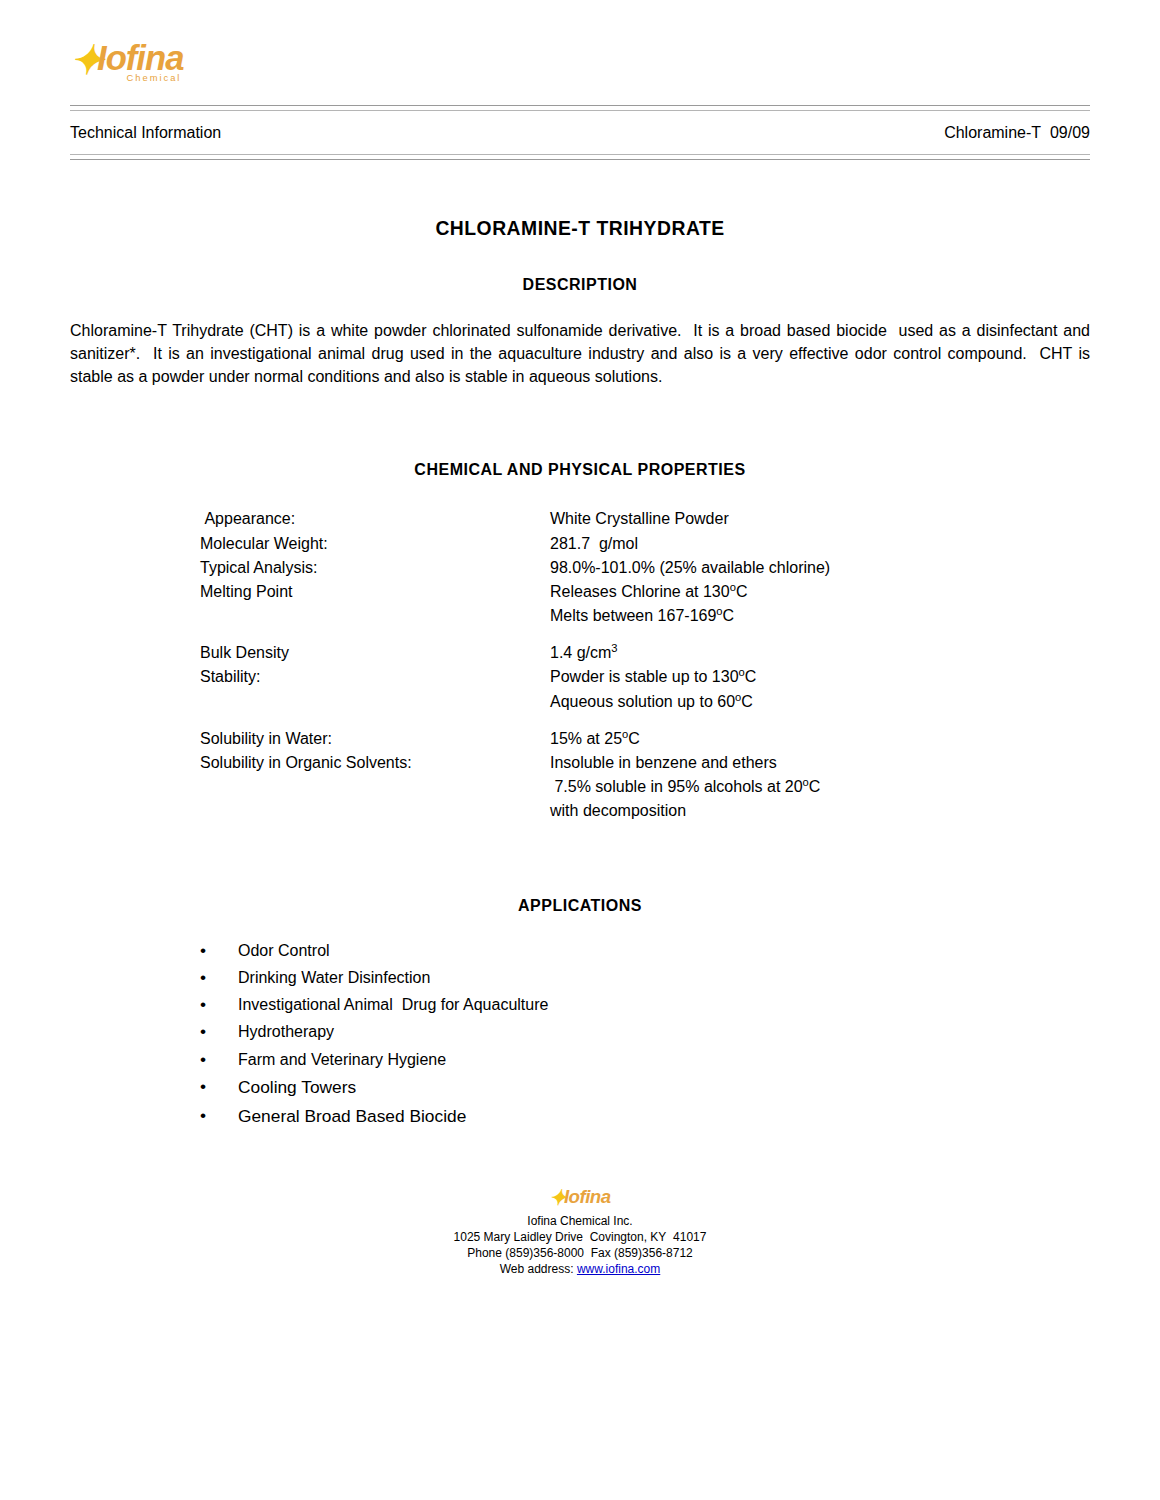✦IofinaChemical
Technical Information Chloramine-T 09/09
CHLORAMINE-T TRIHYDRATE
DESCRIPTION
Chloramine-T Trihydrate (CHT) is a white powder chlorinated sulfonamide derivative. It is a broad based biocide used as a disinfectant and sanitizer*. It is an investigational animal drug used in the aquaculture industry and also is a very effective odor control compound. CHT is stable as a powder under normal conditions and also is stable in aqueous solutions.
CHEMICAL AND PHYSICAL PROPERTIES
| Appearance: | White Crystalline Powder |
| Molecular Weight: | 281.7 g/mol |
| Typical Analysis: | 98.0%-101.0% (25% available chlorine) |
| Melting Point | Releases Chlorine at 130 o C |
| | Melts between 167-169 o C |
| Bulk Density | 1.4 g/cm 3 |
| Stability: | Powder is stable up to 130 o C |
| | Aqueous solution up to 60 o C |
| Solubility in Water: | 15% at 25 o C |
| Solubility in Organic Solvents: | Insoluble in benzene and ethers |
| | 7.5% soluble in 95% alcohols at 20 o C |
| | with decomposition |
APPLICATIONS
Odor Control
Drinking Water Disinfection
Investigational Animal Drug for Aquaculture
Hydrotherapy
Farm and Veterinary Hygiene
Cooling Towers
General Broad Based Biocide
✦Iofina
Iofina Chemical Inc.
1025 Mary Laidley Drive Covington, KY 41017
Phone (859)356-8000 Fax (859)356-8712
Web address: www.iofina.com